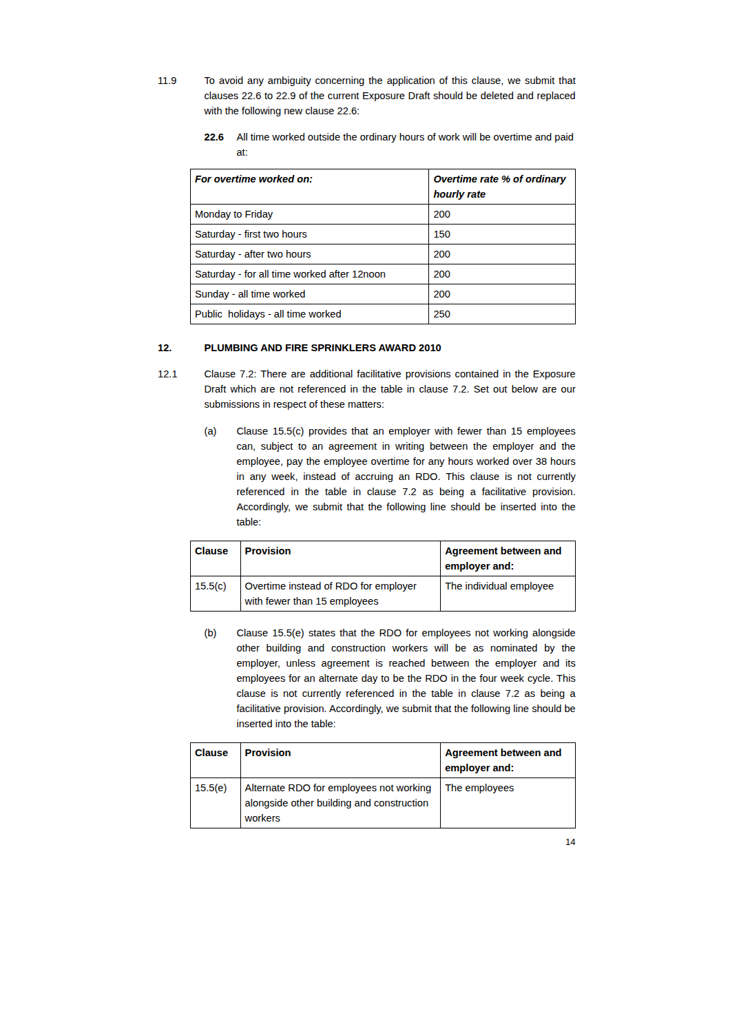11.9
To avoid any ambiguity concerning the application of this clause, we submit that clauses 22.6 to 22.9 of the current Exposure Draft should be deleted and replaced with the following new clause 22.6:
22.6
All time worked outside the ordinary hours of work will be overtime and paid at:
| For overtime worked on: | Overtime rate % of ordinary hourly rate |
| --- | --- |
| Monday to Friday | 200 |
| Saturday - first two hours | 150 |
| Saturday - after two hours | 200 |
| Saturday - for all time worked after 12noon | 200 |
| Sunday - all time worked | 200 |
| Public holidays - all time worked | 250 |
12. PLUMBING AND FIRE SPRINKLERS AWARD 2010
12.1
Clause 7.2: There are additional facilitative provisions contained in the Exposure Draft which are not referenced in the table in clause 7.2. Set out below are our submissions in respect of these matters:
(a)
Clause 15.5(c) provides that an employer with fewer than 15 employees can, subject to an agreement in writing between the employer and the employee, pay the employee overtime for any hours worked over 38 hours in any week, instead of accruing an RDO. This clause is not currently referenced in the table in clause 7.2 as being a facilitative provision. Accordingly, we submit that the following line should be inserted into the table:
| Clause | Provision | Agreement between and employer and: |
| --- | --- | --- |
| 15.5(c) | Overtime instead of RDO for employer with fewer than 15 employees | The individual employee |
(b)
Clause 15.5(e) states that the RDO for employees not working alongside other building and construction workers will be as nominated by the employer, unless agreement is reached between the employer and its employees for an alternate day to be the RDO in the four week cycle. This clause is not currently referenced in the table in clause 7.2 as being a facilitative provision. Accordingly, we submit that the following line should be inserted into the table:
| Clause | Provision | Agreement between and employer and: |
| --- | --- | --- |
| 15.5(e) | Alternate RDO for employees not working alongside other building and construction workers | The employees |
14